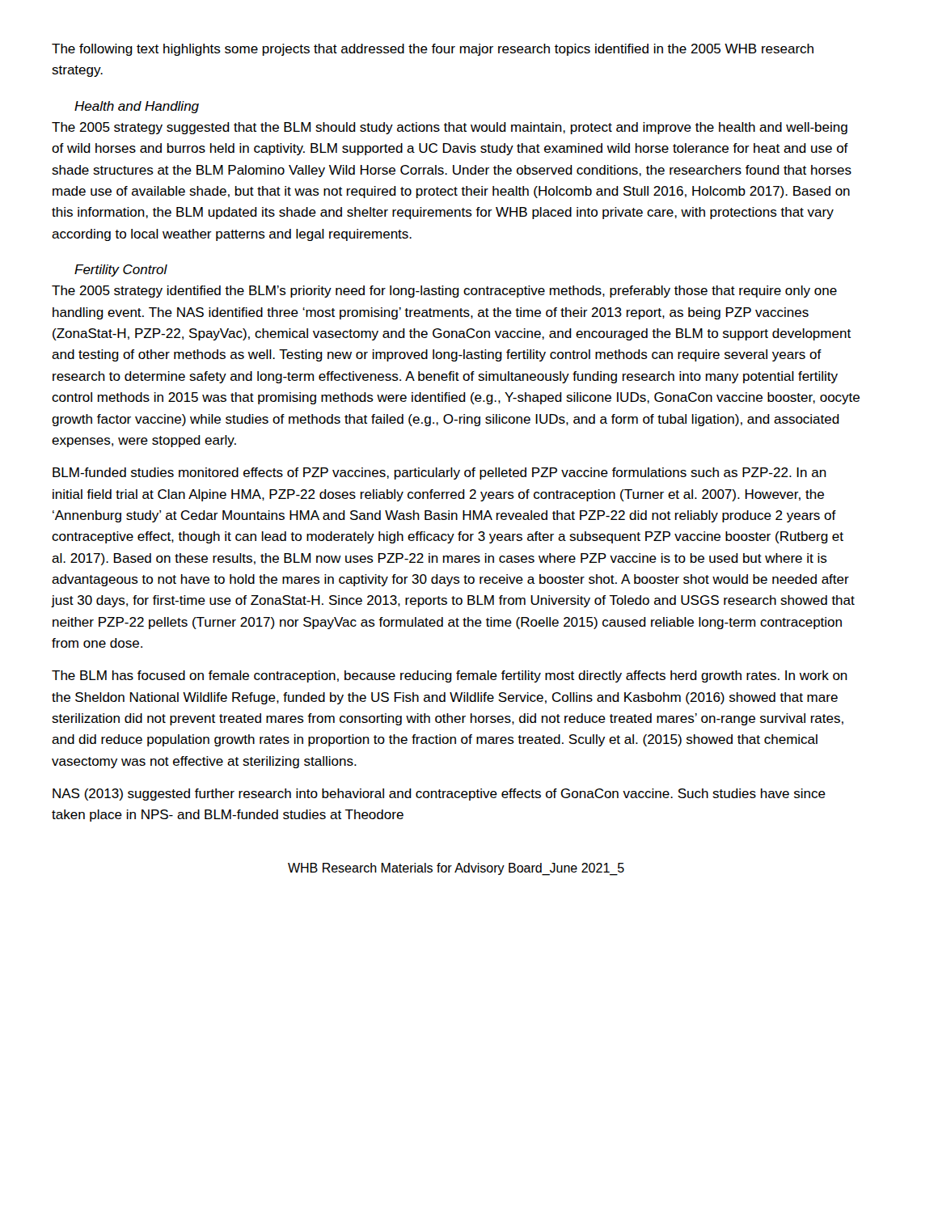The following text highlights some projects that addressed the four major research topics identified in the 2005 WHB research strategy.
Health and Handling
The 2005 strategy suggested that the BLM should study actions that would maintain, protect and improve the health and well-being of wild horses and burros held in captivity. BLM supported a UC Davis study that examined wild horse tolerance for heat and use of shade structures at the BLM Palomino Valley Wild Horse Corrals. Under the observed conditions, the researchers found that horses made use of available shade, but that it was not required to protect their health (Holcomb and Stull 2016, Holcomb 2017). Based on this information, the BLM updated its shade and shelter requirements for WHB placed into private care, with protections that vary according to local weather patterns and legal requirements.
Fertility Control
The 2005 strategy identified the BLM’s priority need for long-lasting contraceptive methods, preferably those that require only one handling event. The NAS identified three ‘most promising’ treatments, at the time of their 2013 report, as being PZP vaccines (ZonaStat-H, PZP-22, SpayVac), chemical vasectomy and the GonaCon vaccine, and encouraged the BLM to support development and testing of other methods as well. Testing new or improved long-lasting fertility control methods can require several years of research to determine safety and long-term effectiveness. A benefit of simultaneously funding research into many potential fertility control methods in 2015 was that promising methods were identified (e.g., Y-shaped silicone IUDs, GonaCon vaccine booster, oocyte growth factor vaccine) while studies of methods that failed (e.g., O-ring silicone IUDs, and a form of tubal ligation), and associated expenses, were stopped early.
BLM-funded studies monitored effects of PZP vaccines, particularly of pelleted PZP vaccine formulations such as PZP-22. In an initial field trial at Clan Alpine HMA, PZP-22 doses reliably conferred 2 years of contraception (Turner et al. 2007). However, the ‘Annenburg study’ at Cedar Mountains HMA and Sand Wash Basin HMA revealed that PZP-22 did not reliably produce 2 years of contraceptive effect, though it can lead to moderately high efficacy for 3 years after a subsequent PZP vaccine booster (Rutberg et al. 2017). Based on these results, the BLM now uses PZP-22 in mares in cases where PZP vaccine is to be used but where it is advantageous to not have to hold the mares in captivity for 30 days to receive a booster shot. A booster shot would be needed after just 30 days, for first-time use of ZonaStat-H. Since 2013, reports to BLM from University of Toledo and USGS research showed that neither PZP-22 pellets (Turner 2017) nor SpayVac as formulated at the time (Roelle 2015) caused reliable long-term contraception from one dose.
The BLM has focused on female contraception, because reducing female fertility most directly affects herd growth rates. In work on the Sheldon National Wildlife Refuge, funded by the US Fish and Wildlife Service, Collins and Kasbohm (2016) showed that mare sterilization did not prevent treated mares from consorting with other horses, did not reduce treated mares’ on-range survival rates, and did reduce population growth rates in proportion to the fraction of mares treated. Scully et al. (2015) showed that chemical vasectomy was not effective at sterilizing stallions.
NAS (2013) suggested further research into behavioral and contraceptive effects of GonaCon vaccine. Such studies have since taken place in NPS- and BLM-funded studies at Theodore
WHB Research Materials for Advisory Board_June 2021_5